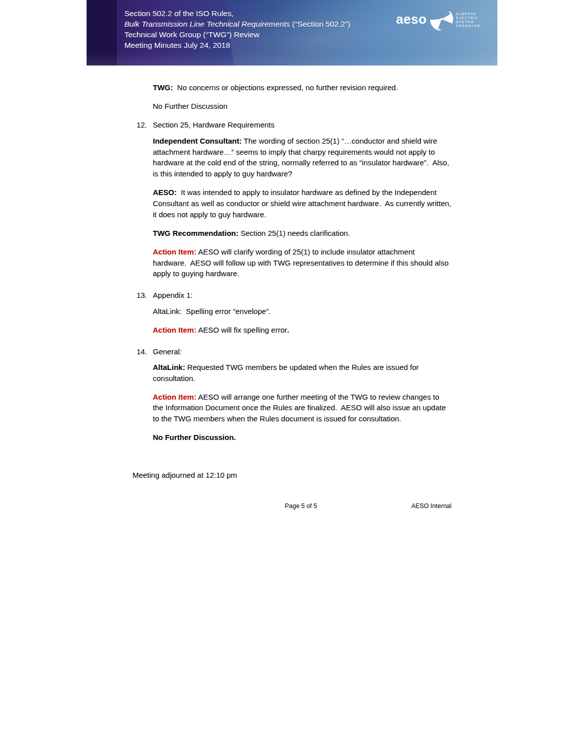Section 502.2 of the ISO Rules,
Bulk Transmission Line Technical Requirements (“Section 502.2”)
Technical Work Group (“TWG”) Review
Meeting Minutes July 24, 2018
aeso
Alberta
Electric
System
Operator
TWG: No concerns or objections expressed, no further revision required.
No Further Discussion
12.
Section 25, Hardware Requirements
Independent Consultant: The wording of section 25(1) “…conductor and shield wire attachment hardware…” seems to imply that charpy requirements would not apply to hardware at the cold end of the string, normally referred to as “insulator hardware”. Also, is this intended to apply to guy hardware?
AESO: It was intended to apply to insulator hardware as defined by the Independent Consultant as well as conductor or shield wire attachment hardware. As currently written, it does not apply to guy hardware.
TWG Recommendation: Section 25(1) needs clarification.
Action Item: AESO will clarify wording of 25(1) to include insulator attachment hardware. AESO will follow up with TWG representatives to determine if this should also apply to guying hardware.
13.
Appendix 1:
AltaLink: Spelling error “envelope”.
Action Item: AESO will fix spelling error.
14.
General:
AltaLink: Requested TWG members be updated when the Rules are issued for consultation.
Action Item: AESO will arrange one further meeting of the TWG to review changes to the Information Document once the Rules are finalized. AESO will also issue an update to the TWG members when the Rules document is issued for consultation.
No Further Discussion.
Meeting adjourned at 12:10 pm
Page 5 of 5
AESO Internal